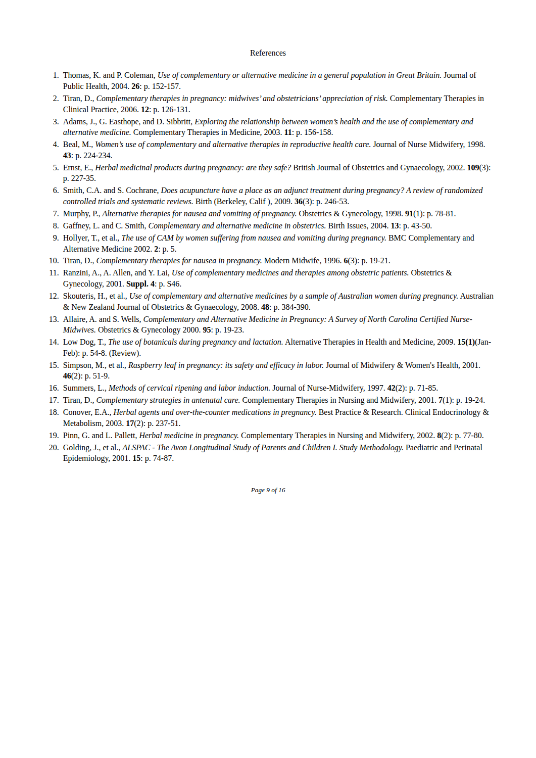References
1. Thomas, K. and P. Coleman, Use of complementary or alternative medicine in a general population in Great Britain. Journal of Public Health, 2004. 26: p. 152-157.
2. Tiran, D., Complementary therapies in pregnancy: midwives’ and obstetricians’ appreciation of risk. Complementary Therapies in Clinical Practice, 2006. 12: p. 126-131.
3. Adams, J., G. Easthope, and D. Sibbritt, Exploring the relationship between women’s health and the use of complementary and alternative medicine. Complementary Therapies in Medicine, 2003. 11: p. 156-158.
4. Beal, M., Women’s use of complementary and alternative therapies in reproductive health care. Journal of Nurse Midwifery, 1998. 43: p. 224-234.
5. Ernst, E., Herbal medicinal products during pregnancy: are they safe? British Journal of Obstetrics and Gynaecology, 2002. 109(3): p. 227-35.
6. Smith, C.A. and S. Cochrane, Does acupuncture have a place as an adjunct treatment during pregnancy? A review of randomized controlled trials and systematic reviews. Birth (Berkeley, Calif ), 2009. 36(3): p. 246-53.
7. Murphy, P., Alternative therapies for nausea and vomiting of pregnancy. Obstetrics & Gynecology, 1998. 91(1): p. 78-81.
8. Gaffney, L. and C. Smith, Complementary and alternative medicine in obstetrics. Birth Issues, 2004. 13: p. 43-50.
9. Hollyer, T., et al., The use of CAM by women suffering from nausea and vomiting during pregnancy. BMC Complementary and Alternative Medicine 2002. 2: p. 5.
10. Tiran, D., Complementary therapies for nausea in pregnancy. Modern Midwife, 1996. 6(3): p. 19-21.
11. Ranzini, A., A. Allen, and Y. Lai, Use of complementary medicines and therapies among obstetric patients. Obstetrics & Gynecology, 2001. Suppl. 4: p. S46.
12. Skouteris, H., et al., Use of complementary and alternative medicines by a sample of Australian women during pregnancy. Australian & New Zealand Journal of Obstetrics & Gynaecology, 2008. 48: p. 384-390.
13. Allaire, A. and S. Wells, Complementary and Alternative Medicine in Pregnancy: A Survey of North Carolina Certified Nurse-Midwives. Obstetrics & Gynecology 2000. 95: p. 19-23.
14. Low Dog, T., The use of botanicals during pregnancy and lactation. Alternative Therapies in Health and Medicine, 2009. 15(1)(Jan-Feb): p. 54-8. (Review).
15. Simpson, M., et al., Raspberry leaf in pregnancy: its safety and efficacy in labor. Journal of Midwifery & Women's Health, 2001. 46(2): p. 51-9.
16. Summers, L., Methods of cervical ripening and labor induction. Journal of Nurse-Midwifery, 1997. 42(2): p. 71-85.
17. Tiran, D., Complementary strategies in antenatal care. Complementary Therapies in Nursing and Midwifery, 2001. 7(1): p. 19-24.
18. Conover, E.A., Herbal agents and over-the-counter medications in pregnancy. Best Practice & Research. Clinical Endocrinology & Metabolism, 2003. 17(2): p. 237-51.
19. Pinn, G. and L. Pallett, Herbal medicine in pregnancy. Complementary Therapies in Nursing and Midwifery, 2002. 8(2): p. 77-80.
20. Golding, J., et al., ALSPAC - The Avon Longitudinal Study of Parents and Children I. Study Methodology. Paediatric and Perinatal Epidemiology, 2001. 15: p. 74-87.
Page 9 of 16